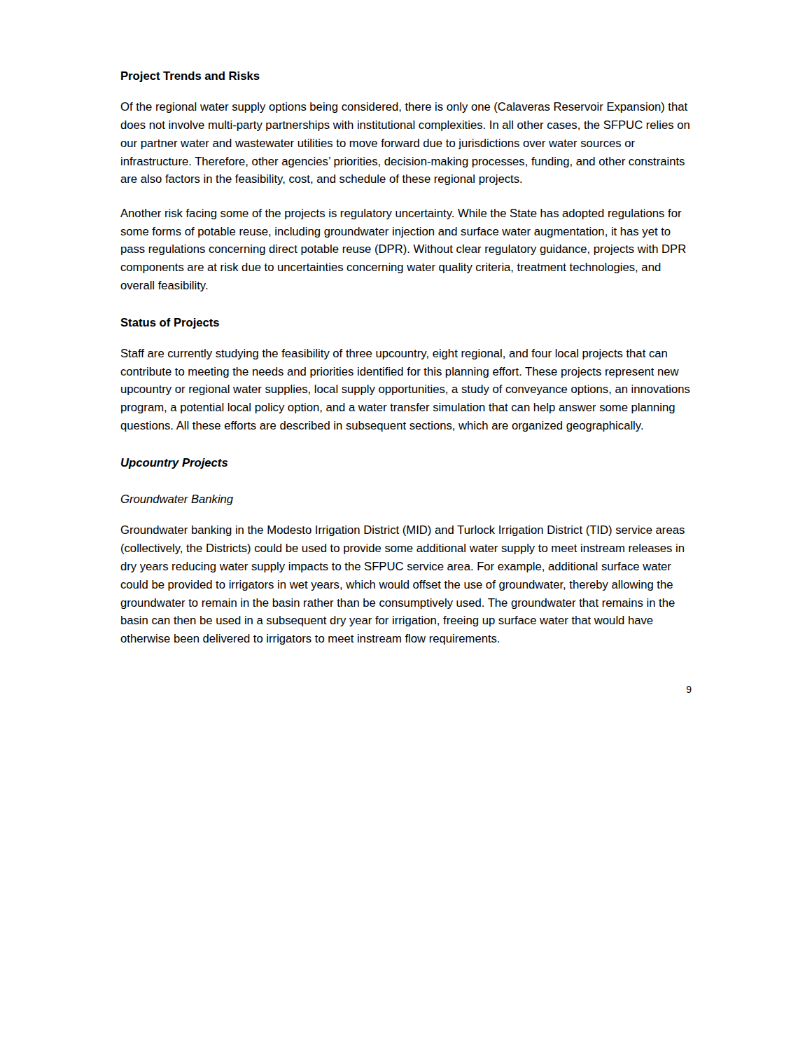Project Trends and Risks
Of the regional water supply options being considered, there is only one (Calaveras Reservoir Expansion) that does not involve multi-party partnerships with institutional complexities. In all other cases, the SFPUC relies on our partner water and wastewater utilities to move forward due to jurisdictions over water sources or infrastructure. Therefore, other agencies’ priorities, decision-making processes, funding, and other constraints are also factors in the feasibility, cost, and schedule of these regional projects.
Another risk facing some of the projects is regulatory uncertainty. While the State has adopted regulations for some forms of potable reuse, including groundwater injection and surface water augmentation, it has yet to pass regulations concerning direct potable reuse (DPR). Without clear regulatory guidance, projects with DPR components are at risk due to uncertainties concerning water quality criteria, treatment technologies, and overall feasibility.
Status of Projects
Staff are currently studying the feasibility of three upcountry, eight regional, and four local projects that can contribute to meeting the needs and priorities identified for this planning effort. These projects represent new upcountry or regional water supplies, local supply opportunities, a study of conveyance options, an innovations program, a potential local policy option, and a water transfer simulation that can help answer some planning questions. All these efforts are described in subsequent sections, which are organized geographically.
Upcountry Projects
Groundwater Banking
Groundwater banking in the Modesto Irrigation District (MID) and Turlock Irrigation District (TID) service areas (collectively, the Districts) could be used to provide some additional water supply to meet instream releases in dry years reducing water supply impacts to the SFPUC service area. For example, additional surface water could be provided to irrigators in wet years, which would offset the use of groundwater, thereby allowing the groundwater to remain in the basin rather than be consumptively used. The groundwater that remains in the basin can then be used in a subsequent dry year for irrigation, freeing up surface water that would have otherwise been delivered to irrigators to meet instream flow requirements.
9